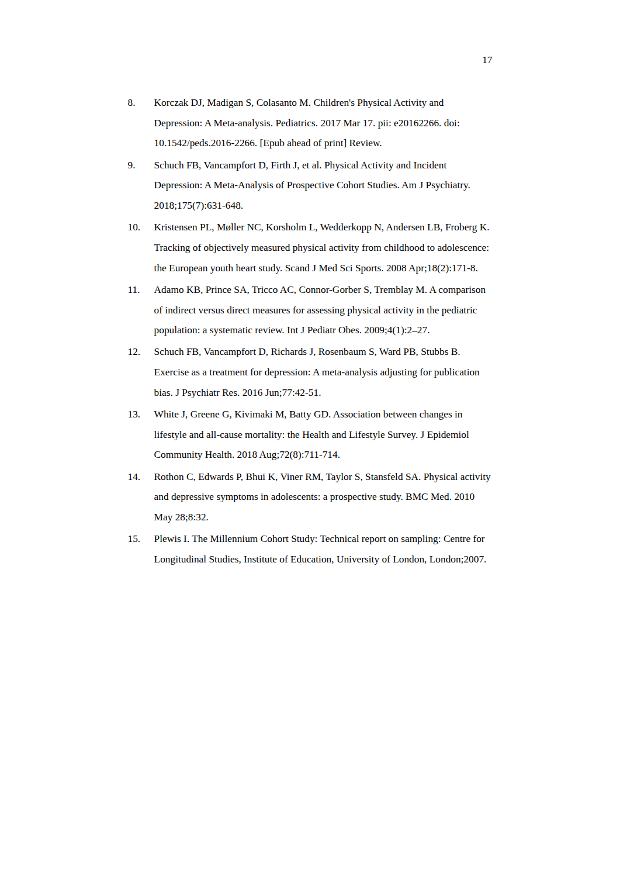17
8. Korczak DJ, Madigan S, Colasanto M. Children's Physical Activity and Depression: A Meta-analysis. Pediatrics. 2017 Mar 17. pii: e20162266. doi: 10.1542/peds.2016-2266. [Epub ahead of print] Review.
9. Schuch FB, Vancampfort D, Firth J, et al. Physical Activity and Incident Depression: A Meta-Analysis of Prospective Cohort Studies. Am J Psychiatry. 2018;175(7):631-648.
10. Kristensen PL, Møller NC, Korsholm L, Wedderkopp N, Andersen LB, Froberg K. Tracking of objectively measured physical activity from childhood to adolescence: the European youth heart study. Scand J Med Sci Sports. 2008 Apr;18(2):171-8.
11. Adamo KB, Prince SA, Tricco AC, Connor-Gorber S, Tremblay M. A comparison of indirect versus direct measures for assessing physical activity in the pediatric population: a systematic review. Int J Pediatr Obes. 2009;4(1):2–27.
12. Schuch FB, Vancampfort D, Richards J, Rosenbaum S, Ward PB, Stubbs B. Exercise as a treatment for depression: A meta-analysis adjusting for publication bias. J Psychiatr Res. 2016 Jun;77:42-51.
13. White J, Greene G, Kivimaki M, Batty GD. Association between changes in lifestyle and all-cause mortality: the Health and Lifestyle Survey. J Epidemiol Community Health. 2018 Aug;72(8):711-714.
14. Rothon C, Edwards P, Bhui K, Viner RM, Taylor S, Stansfeld SA. Physical activity and depressive symptoms in adolescents: a prospective study. BMC Med. 2010 May 28;8:32.
15. Plewis I. The Millennium Cohort Study: Technical report on sampling: Centre for Longitudinal Studies, Institute of Education, University of London, London;2007.